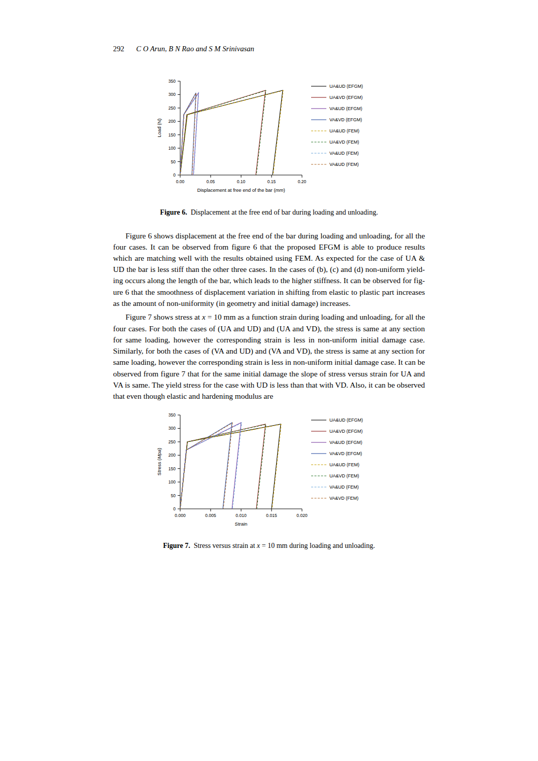292 C O Arun, B N Rao and S M Srinivasan
0 50 100 150 200 250 300 350 0.00 0.05 0.10 0.15 0.20 Displacement at free end of the bar (mm) Load (N) UA&UD (EFGM) UA&VD (EFGM) VA&UD (EFGM) VA&VD (EFGM) UA&UD (FEM) UA&VD (FEM) VA&UD (FEM) VA&UD (FEM)
Figure 6. Displacement at the free end of bar during loading and unloading.
Figure 6 shows displacement at the free end of the bar during loading and unloading, for all the four cases. It can be observed from figure 6 that the proposed EFGM is able to produce results which are matching well with the results obtained using FEM. As expected for the case of UA & UD the bar is less stiff than the other three cases. In the cases of (b), (c) and (d) non-uniform yielding occurs along the length of the bar, which leads to the higher stiffness. It can be observed for figure 6 that the smoothness of displacement variation in shifting from elastic to plastic part increases as the amount of non-uniformity (in geometry and initial damage) increases.
Figure 7 shows stress at x = 10 mm as a function strain during loading and unloading, for all the four cases. For both the cases of (UA and UD) and (UA and VD), the stress is same at any section for same loading, however the corresponding strain is less in non-uniform initial damage case. Similarly, for both the cases of (VA and UD) and (VA and VD), the stress is same at any section for same loading, however the corresponding strain is less in non-uniform initial damage case. It can be observed from figure 7 that for the same initial damage the slope of stress versus strain for UA and VA is same. The yield stress for the case with UD is less than that with VD. Also, it can be observed that even though elastic and hardening modulus are
0 50 100 150 200 250 300 350 0.000 0.005 0.010 0.015 0.020 Strain Stress (Mpa) UA&UD (EFGM) UA&VD (EFGM) VA&UD (EFGM) VA&VD (EFGM) UA&UD (FEM) UA&VD (FEM) VA&UD (FEM) VA&VD (FEM)
Figure 7. Stress versus strain at x = 10 mm during loading and unloading.